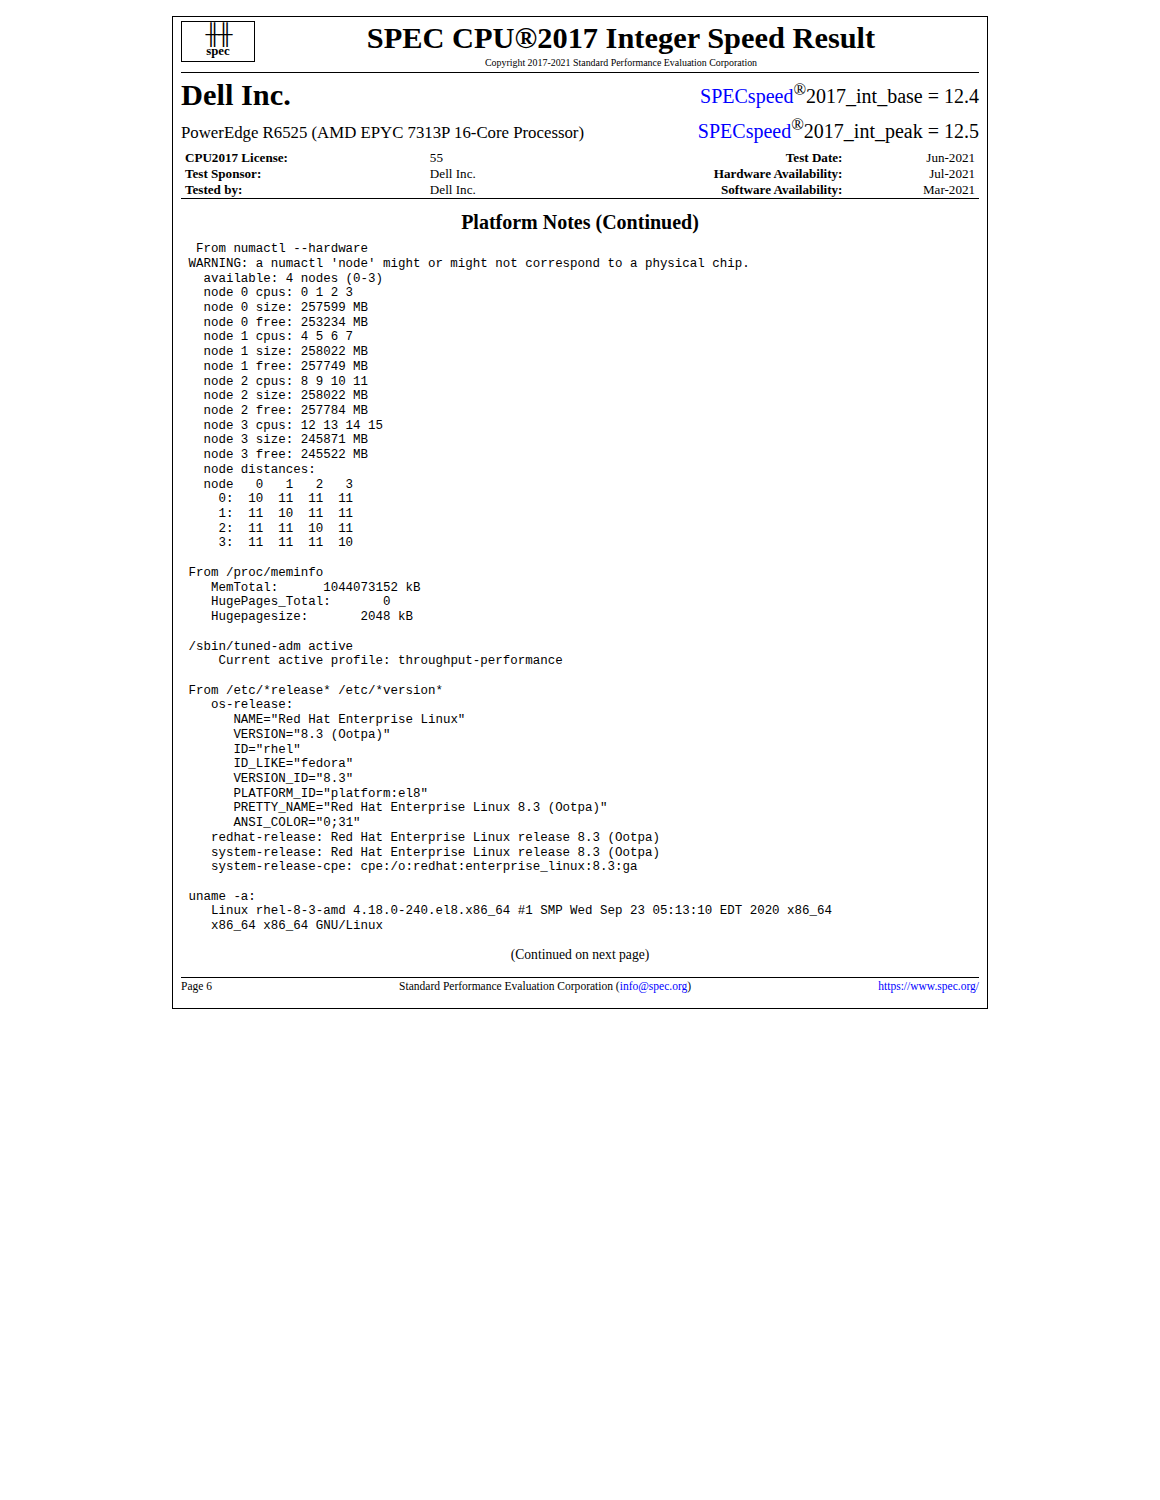╫╫
spec
SPEC CPU®2017 Integer Speed Result
Copyright 2017-2021 Standard Performance Evaluation Corporation
Dell Inc.
SPECspeed®2017_int_base = 12.4
PowerEdge R6525 (AMD EPYC 7313P 16-Core Processor)
SPECspeed®2017_int_peak = 12.5
| CPU2017 License: | 55 | Test Date: | Jun-2021 |
| Test Sponsor: | Dell Inc. | Hardware Availability: | Jul-2021 |
| Tested by: | Dell Inc. | Software Availability: | Mar-2021 |
Platform Notes (Continued)
  From numactl --hardware
 WARNING: a numactl 'node' might or might not correspond to a physical chip.
   available: 4 nodes (0-3)
   node 0 cpus: 0 1 2 3
   node 0 size: 257599 MB
   node 0 free: 253234 MB
   node 1 cpus: 4 5 6 7
   node 1 size: 258022 MB
   node 1 free: 257749 MB
   node 2 cpus: 8 9 10 11
   node 2 size: 258022 MB
   node 2 free: 257784 MB
   node 3 cpus: 12 13 14 15
   node 3 size: 245871 MB
   node 3 free: 245522 MB
   node distances:
   node   0   1   2   3
     0:  10  11  11  11
     1:  11  10  11  11
     2:  11  11  10  11
     3:  11  11  11  10

 From /proc/meminfo
    MemTotal:      1044073152 kB
    HugePages_Total:       0
    Hugepagesize:       2048 kB

 /sbin/tuned-adm active
     Current active profile: throughput-performance

 From /etc/*release* /etc/*version*
    os-release:
       NAME="Red Hat Enterprise Linux"
       VERSION="8.3 (Ootpa)"
       ID="rhel"
       ID_LIKE="fedora"
       VERSION_ID="8.3"
       PLATFORM_ID="platform:el8"
       PRETTY_NAME="Red Hat Enterprise Linux 8.3 (Ootpa)"
       ANSI_COLOR="0;31"
    redhat-release: Red Hat Enterprise Linux release 8.3 (Ootpa)
    system-release: Red Hat Enterprise Linux release 8.3 (Ootpa)
    system-release-cpe: cpe:/o:redhat:enterprise_linux:8.3:ga

 uname -a:
    Linux rhel-8-3-amd 4.18.0-240.el8.x86_64 #1 SMP Wed Sep 23 05:13:10 EDT 2020 x86_64
    x86_64 x86_64 GNU/Linux
(Continued on next page)
Page 6
Standard Performance Evaluation Corporation (info@spec.org)
https://www.spec.org/